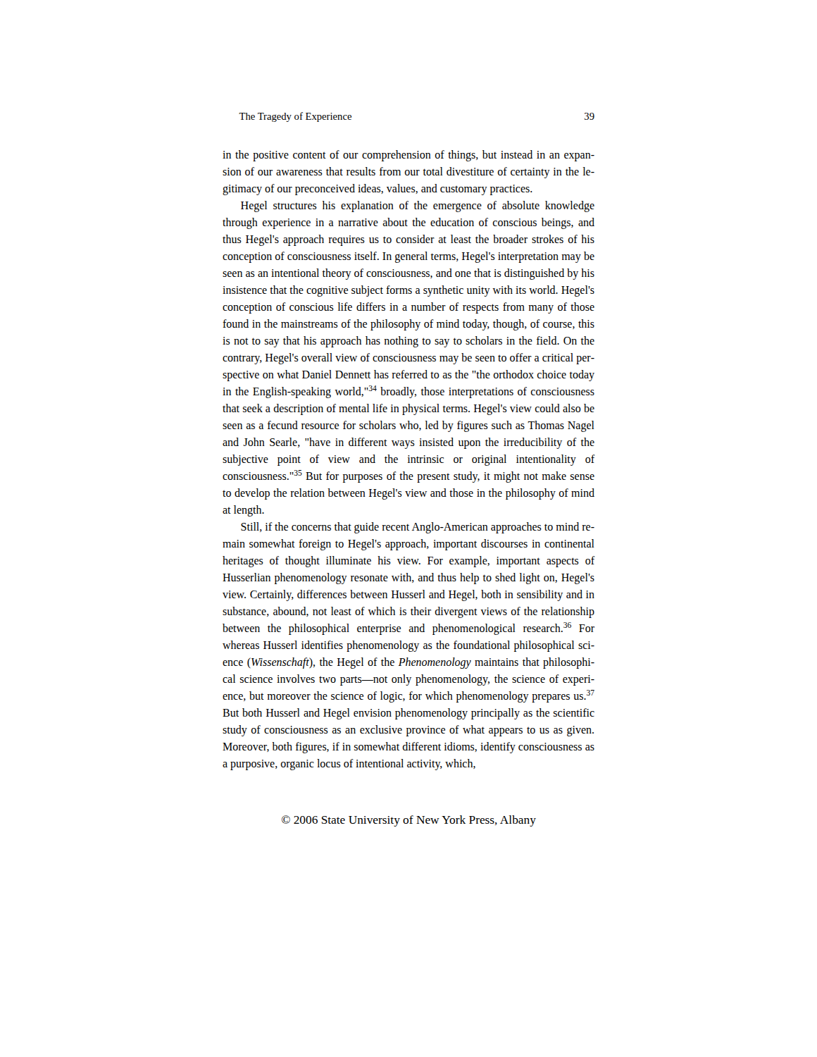The Tragedy of Experience 39
in the positive content of our comprehension of things, but instead in an expansion of our awareness that results from our total divestiture of certainty in the legitimacy of our preconceived ideas, values, and customary practices.
Hegel structures his explanation of the emergence of absolute knowledge through experience in a narrative about the education of conscious beings, and thus Hegel's approach requires us to consider at least the broader strokes of his conception of consciousness itself. In general terms, Hegel's interpretation may be seen as an intentional theory of consciousness, and one that is distinguished by his insistence that the cognitive subject forms a synthetic unity with its world. Hegel's conception of conscious life differs in a number of respects from many of those found in the mainstreams of the philosophy of mind today, though, of course, this is not to say that his approach has nothing to say to scholars in the field. On the contrary, Hegel's overall view of consciousness may be seen to offer a critical perspective on what Daniel Dennett has referred to as the "the orthodox choice today in the English-speaking world,"34 broadly, those interpretations of consciousness that seek a description of mental life in physical terms. Hegel's view could also be seen as a fecund resource for scholars who, led by figures such as Thomas Nagel and John Searle, "have in different ways insisted upon the irreducibility of the subjective point of view and the intrinsic or original intentionality of consciousness."35 But for purposes of the present study, it might not make sense to develop the relation between Hegel's view and those in the philosophy of mind at length.
Still, if the concerns that guide recent Anglo-American approaches to mind remain somewhat foreign to Hegel's approach, important discourses in continental heritages of thought illuminate his view. For example, important aspects of Husserlian phenomenology resonate with, and thus help to shed light on, Hegel's view. Certainly, differences between Husserl and Hegel, both in sensibility and in substance, abound, not least of which is their divergent views of the relationship between the philosophical enterprise and phenomenological research.36 For whereas Husserl identifies phenomenology as the foundational philosophical science (Wissenschaft), the Hegel of the Phenomenology maintains that philosophical science involves two parts—not only phenomenology, the science of experience, but moreover the science of logic, for which phenomenology prepares us.37 But both Husserl and Hegel envision phenomenology principally as the scientific study of consciousness as an exclusive province of what appears to us as given. Moreover, both figures, if in somewhat different idioms, identify consciousness as a purposive, organic locus of intentional activity, which,
© 2006 State University of New York Press, Albany